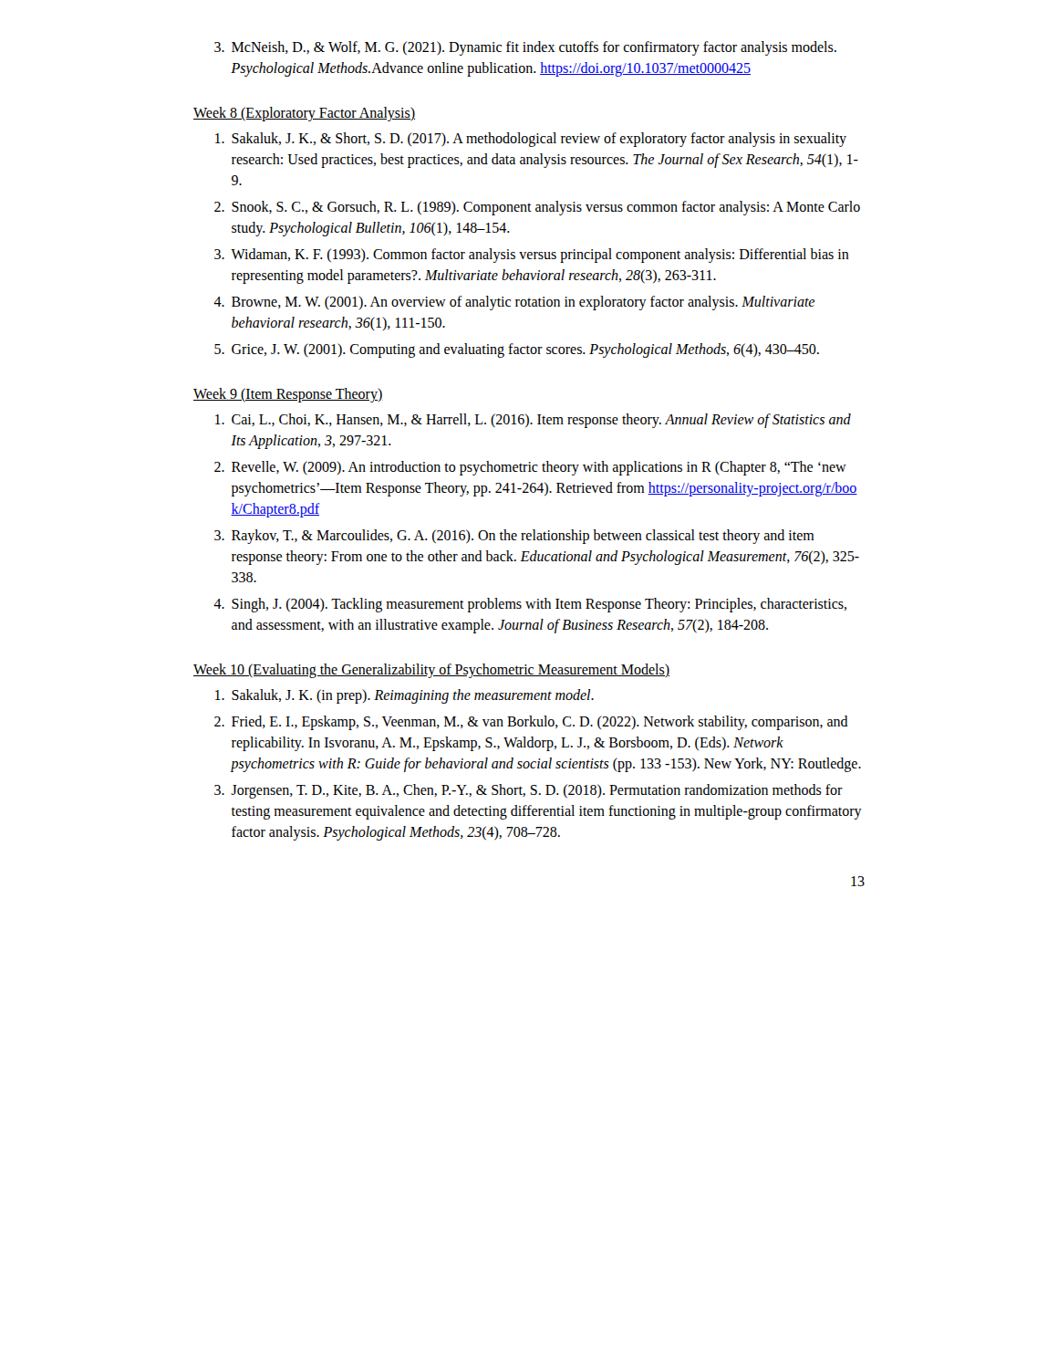McNeish, D., & Wolf, M. G. (2021). Dynamic fit index cutoffs for confirmatory factor analysis models. Psychological Methods. Advance online publication. https://doi.org/10.1037/met0000425
Week 8 (Exploratory Factor Analysis)
Sakaluk, J. K., & Short, S. D. (2017). A methodological review of exploratory factor analysis in sexuality research: Used practices, best practices, and data analysis resources. The Journal of Sex Research, 54(1), 1-9.
Snook, S. C., & Gorsuch, R. L. (1989). Component analysis versus common factor analysis: A Monte Carlo study. Psychological Bulletin, 106(1), 148–154.
Widaman, K. F. (1993). Common factor analysis versus principal component analysis: Differential bias in representing model parameters?. Multivariate behavioral research, 28(3), 263-311.
Browne, M. W. (2001). An overview of analytic rotation in exploratory factor analysis. Multivariate behavioral research, 36(1), 111-150.
Grice, J. W. (2001). Computing and evaluating factor scores. Psychological Methods, 6(4), 430–450.
Week 9 (Item Response Theory)
Cai, L., Choi, K., Hansen, M., & Harrell, L. (2016). Item response theory. Annual Review of Statistics and Its Application, 3, 297-321.
Revelle, W. (2009). An introduction to psychometric theory with applications in R (Chapter 8, “The ‘new psychometrics’—Item Response Theory, pp. 241-264). Retrieved from https://personality-project.org/r/book/Chapter8.pdf
Raykov, T., & Marcoulides, G. A. (2016). On the relationship between classical test theory and item response theory: From one to the other and back. Educational and Psychological Measurement, 76(2), 325-338.
Singh, J. (2004). Tackling measurement problems with Item Response Theory: Principles, characteristics, and assessment, with an illustrative example. Journal of Business Research, 57(2), 184-208.
Week 10 (Evaluating the Generalizability of Psychometric Measurement Models)
Sakaluk, J. K. (in prep). Reimagining the measurement model.
Fried, E. I., Epskamp, S., Veenman, M., & van Borkulo, C. D. (2022). Network stability, comparison, and replicability. In Isvoranu, A. M., Epskamp, S., Waldorp, L. J., & Borsboom, D. (Eds). Network psychometrics with R: Guide for behavioral and social scientists (pp. 133 -153). New York, NY: Routledge.
Jorgensen, T. D., Kite, B. A., Chen, P.-Y., & Short, S. D. (2018). Permutation randomization methods for testing measurement equivalence and detecting differential item functioning in multiple-group confirmatory factor analysis. Psychological Methods, 23(4), 708–728.
13